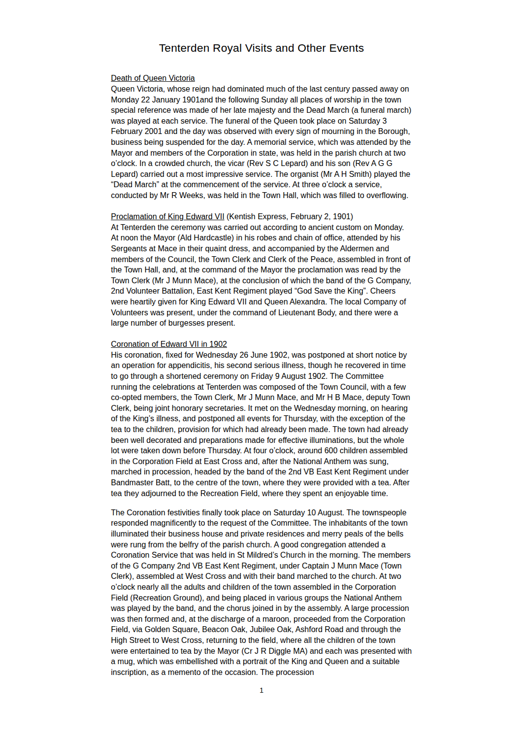Tenterden Royal Visits and Other Events
Death of Queen Victoria
Queen Victoria, whose reign had dominated much of the last century passed away on Monday 22 January 1901and the following Sunday all places of worship in the town special reference was made of her late majesty and the Dead March (a funeral march) was played at each service. The funeral of the Queen took place on Saturday 3 February 2001 and the day was observed with every sign of mourning in the Borough, business being suspended for the day. A memorial service, which was attended by the Mayor and members of the Corporation in state, was held in the parish church at two o’clock. In a crowded church, the vicar (Rev S C Lepard) and his son (Rev A G G Lepard) carried out a most impressive service. The organist (Mr A H Smith) played the “Dead March” at the commencement of the service. At three o’clock a service, conducted by Mr R Weeks, was held in the Town Hall, which was filled to overflowing.
Proclamation of King Edward VII
(Kentish Express, February 2, 1901)
At Tenterden the ceremony was carried out according to ancient custom on Monday. At noon the Mayor (Ald Hardcastle) in his robes and chain of office, attended by his Sergeants at Mace in their quaint dress, and accompanied by the Aldermen and members of the Council, the Town Clerk and Clerk of the Peace, assembled in front of the Town Hall, and, at the command of the Mayor the proclamation was read by the Town Clerk (Mr J Munn Mace), at the conclusion of which the band of the G Company, 2nd Volunteer Battalion, East Kent Regiment played “God Save the King”. Cheers were heartily given for King Edward VII and Queen Alexandra. The local Company of Volunteers was present, under the command of Lieutenant Body, and there were a large number of burgesses present.
Coronation of Edward VII in 1902
His coronation, fixed for Wednesday 26 June 1902, was postponed at short notice by an operation for appendicitis, his second serious illness, though he recovered in time to go through a shortened ceremony on Friday 9 August 1902. The Committee running the celebrations at Tenterden was composed of the Town Council, with a few co-opted members, the Town Clerk, Mr J Munn Mace, and Mr H B Mace, deputy Town Clerk, being joint honorary secretaries. It met on the Wednesday morning, on hearing of the King’s illness, and postponed all events for Thursday, with the exception of the tea to the children, provision for which had already been made. The town had already been well decorated and preparations made for effective illuminations, but the whole lot were taken down before Thursday. At four o’clock, around 600 children assembled in the Corporation Field at East Cross and, after the National Anthem was sung, marched in procession, headed by the band of the 2nd VB East Kent Regiment under Bandmaster Batt, to the centre of the town, where they were provided with a tea. After tea they adjourned to the Recreation Field, where they spent an enjoyable time.
The Coronation festivities finally took place on Saturday 10 August. The townspeople responded magnificently to the request of the Committee. The inhabitants of the town illuminated their business house and private residences and merry peals of the bells were rung from the belfry of the parish church. A good congregation attended a Coronation Service that was held in St Mildred’s Church in the morning. The members of the G Company 2nd VB East Kent Regiment, under Captain J Munn Mace (Town Clerk), assembled at West Cross and with their band marched to the church. At two o’clock nearly all the adults and children of the town assembled in the Corporation Field (Recreation Ground), and being placed in various groups the National Anthem was played by the band, and the chorus joined in by the assembly. A large procession was then formed and, at the discharge of a maroon, proceeded from the Corporation Field, via Golden Square, Beacon Oak, Jubilee Oak, Ashford Road and through the High Street to West Cross, returning to the field, where all the children of the town were entertained to tea by the Mayor (Cr J R Diggle MA) and each was presented with a mug, which was embellished with a portrait of the King and Queen and a suitable inscription, as a memento of the occasion. The procession
1